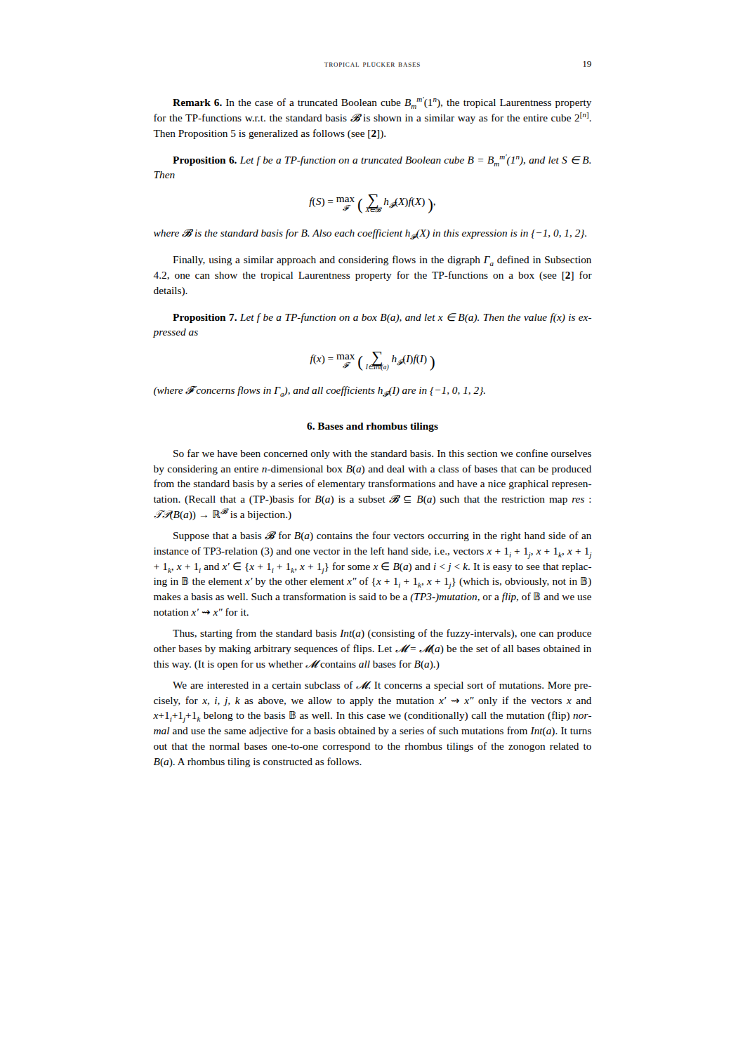tropical plücker bases 19
Remark 6. In the case of a truncated Boolean cube Bmm′(1n), the tropical Laurentness property for the TP-functions w.r.t. the standard basis 𝓑 is shown in a similar way as for the entire cube 2[n]. Then Proposition 5 is generalized as follows (see [2]).
Proposition 6. Let f be a TP-function on a truncated Boolean cube B = Bmm′(1n), and let S ∈ B. Then
f(S) = max 𝓕 ( ∑X∈𝓑 h𝓕(X)f(X) ),
where 𝓑 is the standard basis for B. Also each coefficient h𝓕(X) in this expression is in {−1, 0, 1, 2}.
Finally, using a similar approach and considering flows in the digraph Γa defined in Subsection 4.2, one can show the tropical Laurentness property for the TP-functions on a box (see [2] for details).
Proposition 7. Let f be a TP-function on a box B(a), and let x ∈ B(a). Then the value f(x) is expressed as
f(x) = max 𝓕 ( ∑I∈Int(a) h𝓕(I)f(I) )
(where 𝓕 concerns flows in Γa), and all coefficients h𝓕(I) are in {−1, 0, 1, 2}.
6. Bases and rhombus tilings
So far we have been concerned only with the standard basis. In this section we confine ourselves by considering an entire n-dimensional box B(a) and deal with a class of bases that can be produced from the standard basis by a series of elementary transformations and have a nice graphical representation. (Recall that a (TP-)basis for B(a) is a subset 𝓑 ⊆ B(a) such that the restriction map res : 𝒯𝒫(B(a)) → ℝ𝓑 is a bijection.)
Suppose that a basis 𝓑 for B(a) contains the four vectors occurring in the right hand side of an instance of TP3-relation (3) and one vector in the left hand side, i.e., vectors x + 1i + 1j, x + 1k, x + 1j + 1k, x + 1i and x′ ∈ {x + 1i + 1k, x + 1j} for some x ∈ B(a) and i < j < k. It is easy to see that replacing in 𝔹 the element x′ by the other element x″ of {x + 1i + 1k, x + 1j} (which is, obviously, not in 𝔹) makes a basis as well. Such a transformation is said to be a (TP3-)mutation, or a flip, of 𝔹 and we use notation x′ ⇝ x″ for it.
Thus, starting from the standard basis Int(a) (consisting of the fuzzy-intervals), one can produce other bases by making arbitrary sequences of flips. Let 𝓜 = 𝓜(a) be the set of all bases obtained in this way. (It is open for us whether 𝓜 contains all bases for B(a).)
We are interested in a certain subclass of 𝓜. It concerns a special sort of mutations. More precisely, for x, i, j, k as above, we allow to apply the mutation x′ ⇝ x″ only if the vectors x and x+1i+1j+1k belong to the basis 𝔹 as well. In this case we (conditionally) call the mutation (flip) normal and use the same adjective for a basis obtained by a series of such mutations from Int(a). It turns out that the normal bases one-to-one correspond to the rhombus tilings of the zonogon related to B(a). A rhombus tiling is constructed as follows.